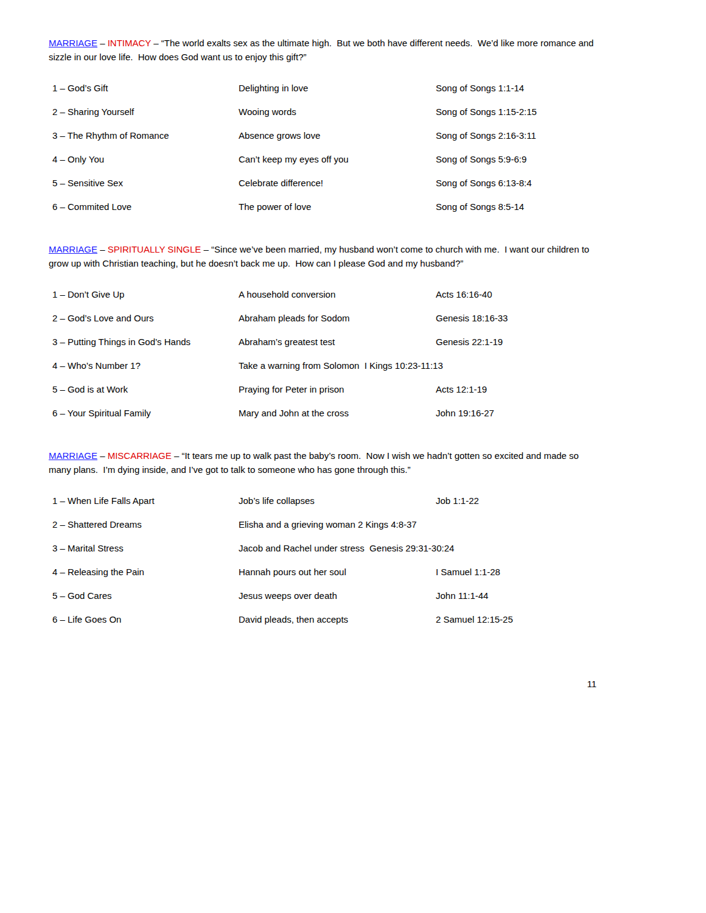MARRIAGE – INTIMACY – “The world exalts sex as the ultimate high. But we both have different needs. We’d like more romance and sizzle in our love life. How does God want us to enjoy this gift?”
| 1 – God’s Gift | Delighting in love | Song of Songs 1:1-14 |
| 2 – Sharing Yourself | Wooing words | Song of Songs 1:15-2:15 |
| 3 – The Rhythm of Romance | Absence grows love | Song of Songs 2:16-3:11 |
| 4 – Only You | Can’t keep my eyes off you | Song of Songs 5:9-6:9 |
| 5 – Sensitive Sex | Celebrate difference! | Song of Songs 6:13-8:4 |
| 6 – Commited Love | The power of love | Song of Songs 8:5-14 |
MARRIAGE – SPIRITUALLY SINGLE – “Since we’ve been married, my husband won’t come to church with me. I want our children to grow up with Christian teaching, but he doesn’t back me up. How can I please God and my husband?”
| 1 – Don’t Give Up | A household conversion | Acts 16:16-40 |
| 2 – God’s Love and Ours | Abraham pleads for Sodom | Genesis 18:16-33 |
| 3 – Putting Things in God’s Hands | Abraham’s greatest test | Genesis 22:1-19 |
| 4 – Who’s Number 1? | Take a warning from Solomon I Kings 10:23-11:13 |
| 5 – God is at Work | Praying for Peter in prison | Acts 12:1-19 |
| 6 – Your Spiritual Family | Mary and John at the cross | John 19:16-27 |
MARRIAGE – MISCARRIAGE – “It tears me up to walk past the baby’s room. Now I wish we hadn’t gotten so excited and made so many plans. I’m dying inside, and I’ve got to talk to someone who has gone through this.”
| 1 – When Life Falls Apart | Job’s life collapses | Job 1:1-22 |
| 2 – Shattered Dreams | Elisha and a grieving woman 2 Kings 4:8-37 |
| 3 – Marital Stress | Jacob and Rachel under stress Genesis 29:31-30:24 |
| 4 – Releasing the Pain | Hannah pours out her soul | I Samuel 1:1-28 |
| 5 – God Cares | Jesus weeps over death | John 11:1-44 |
| 6 – Life Goes On | David pleads, then accepts | 2 Samuel 12:15-25 |
11